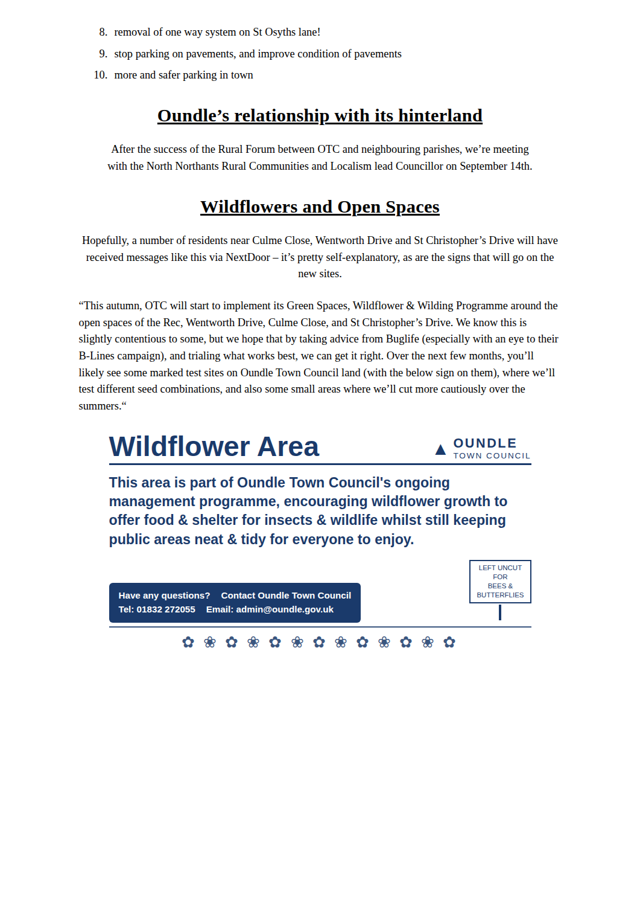8. removal of one way system on St Osyths lane!
9. stop parking on pavements, and improve condition of pavements
10. more and safer parking in town
Oundle’s relationship with its hinterland
After the success of the Rural Forum between OTC and neighbouring parishes, we’re meeting with the North Northants Rural Communities and Localism lead Councillor on September 14th.
Wildflowers and Open Spaces
Hopefully, a number of residents near Culme Close, Wentworth Drive and St Christopher’s Drive will have received messages like this via NextDoor – it’s pretty self-explanatory, as are the signs that will go on the new sites.
“This autumn, OTC will start to implement its Green Spaces, Wildflower & Wilding Programme around the open spaces of the Rec, Wentworth Drive, Culme Close, and St Christopher’s Drive. We know this is slightly contentious to some, but we hope that by taking advice from Buglife (especially with an eye to their B-Lines campaign), and trialing what works best, we can get it right. Over the next few months, you’ll likely see some marked test sites on Oundle Town Council land (with the below sign on them), where we’ll test different seed combinations, and also some small areas where we’ll cut more cautiously over the summers.“
Wildflower Area
▲ OUNDLE
TOWN COUNCIL
This area is part of Oundle Town Council's ongoing management programme, encouraging wildflower growth to offer food & shelter for insects & wildlife whilst still keeping public areas neat & tidy for everyone to enjoy.
Have any questions?Contact Oundle Town Council
Tel: 01832 272055 Email: admin@oundle.gov.uk
LEFT UNCUT
FOR
BEES &
BUTTERFLIES
✿ ❀ ✿ ❀ ✿ ❀ ✿ ❀ ✿ ❀ ✿ ❀ ✿